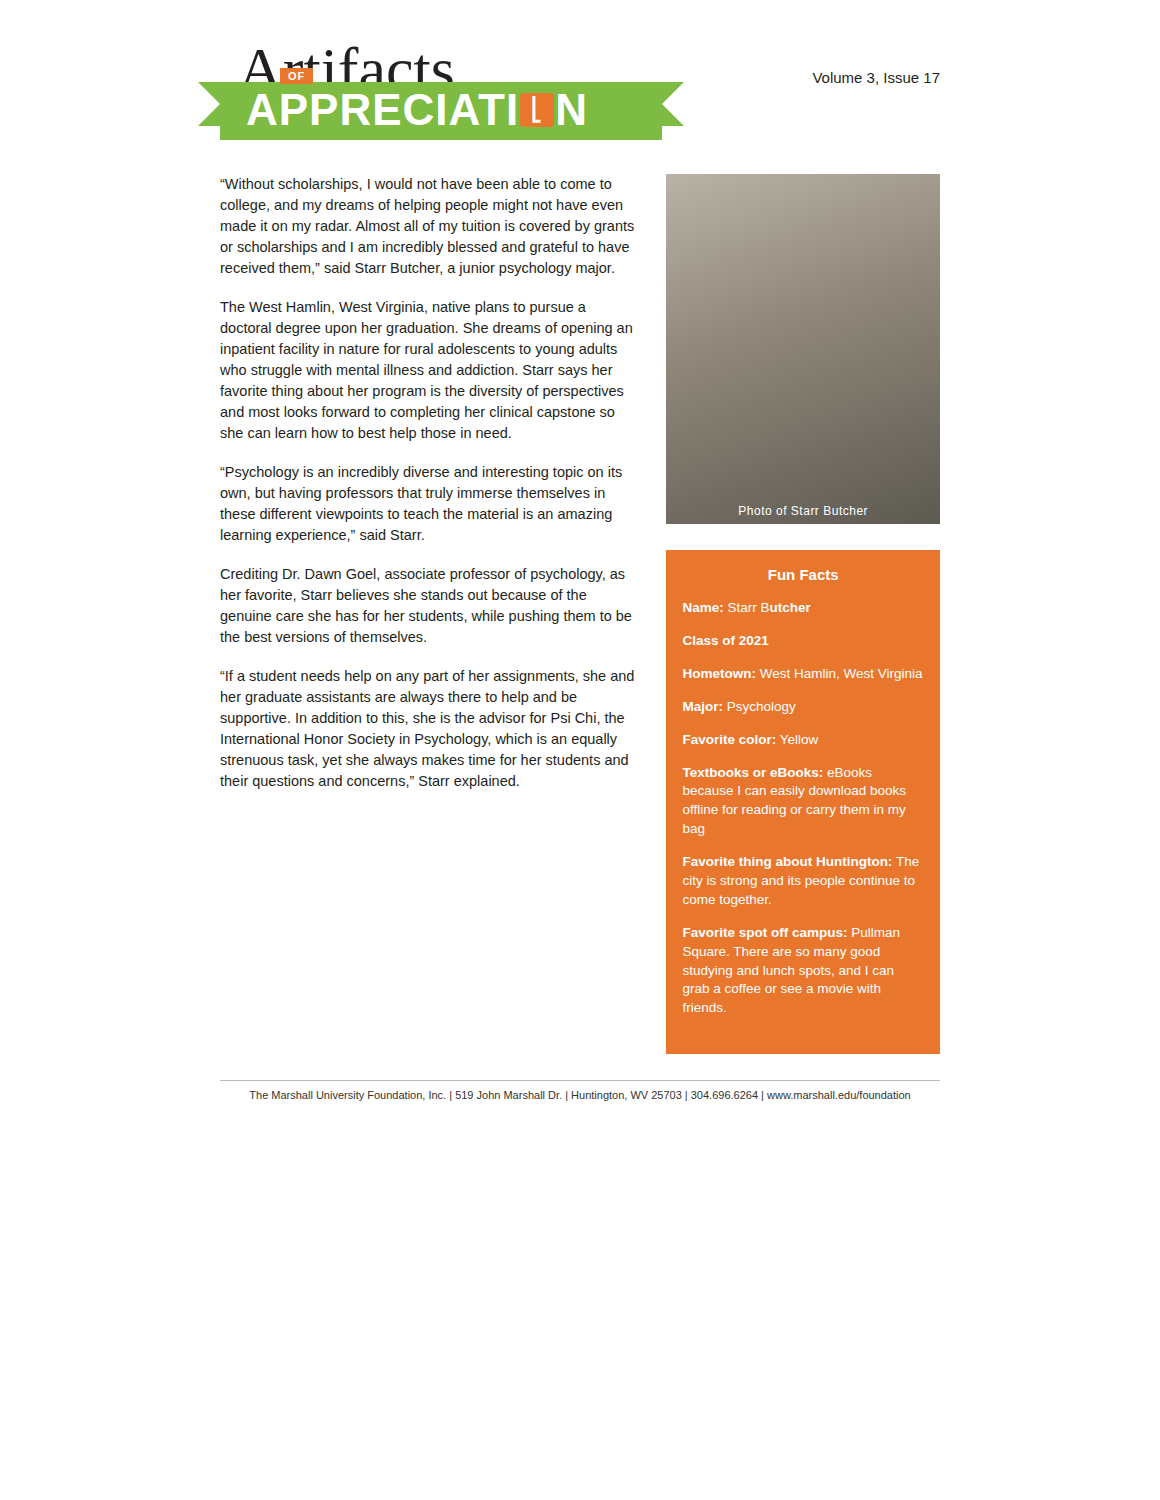Artifacts
OF APPRECIATI⎣N
Volume 3, Issue 17
“Without scholarships, I would not have been able to come to college, and my dreams of helping people might not have even made it on my radar. Almost all of my tuition is covered by grants or scholarships and I am incredibly blessed and grateful to have received them,” said Starr Butcher, a junior psychology major.
The West Hamlin, West Virginia, native plans to pursue a doctoral degree upon her graduation. She dreams of opening an inpatient facility in nature for rural adolescents to young adults who struggle with mental illness and addiction. Starr says her favorite thing about her program is the diversity of perspectives and most looks forward to completing her clinical capstone so she can learn how to best help those in need.
“Psychology is an incredibly diverse and interesting topic on its own, but having professors that truly immerse themselves in these different viewpoints to teach the material is an amazing learning experience,” said Starr.
Crediting Dr. Dawn Goel, associate professor of psychology, as her favorite, Starr believes she stands out because of the genuine care she has for her students, while pushing them to be the best versions of themselves.
“If a student needs help on any part of her assignments, she and her graduate assistants are always there to help and be supportive. In addition to this, she is the advisor for Psi Chi, the International Honor Society in Psychology, which is an equally strenuous task, yet she always makes time for her students and their questions and concerns,” Starr explained.
Photo of Starr Butcher
Fun Facts
Name: Starr Butcher
Class of 2021
Hometown: West Hamlin, West Virginia
Major: Psychology
Favorite color: Yellow
Textbooks or eBooks: eBooks because I can easily download books offline for reading or carry them in my bag
Favorite thing about Huntington: The city is strong and its people continue to come together.
Favorite spot off campus: Pullman Square. There are so many good studying and lunch spots, and I can grab a coffee or see a movie with friends.
The Marshall University Foundation, Inc. | 519 John Marshall Dr. | Huntington, WV 25703 | 304.696.6264 | www.marshall.edu/foundation